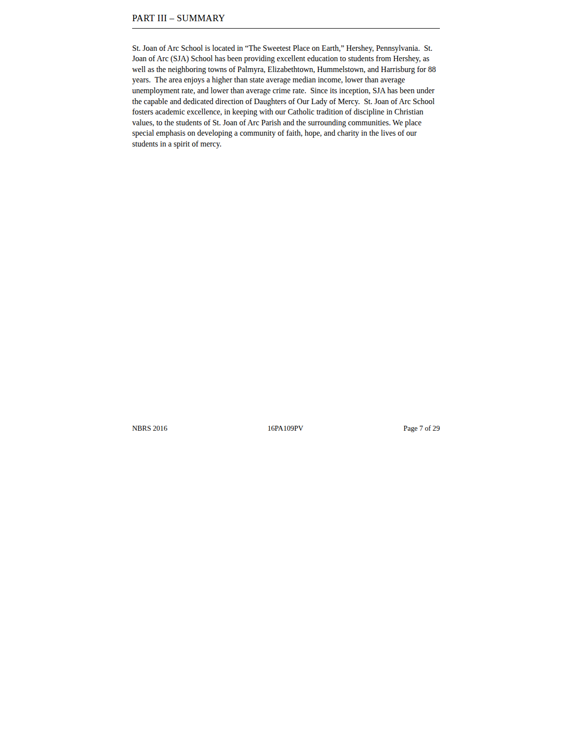PART III – SUMMARY
St. Joan of Arc School is located in “The Sweetest Place on Earth,” Hershey, Pennsylvania. St. Joan of Arc (SJA) School has been providing excellent education to students from Hershey, as well as the neighboring towns of Palmyra, Elizabethtown, Hummelstown, and Harrisburg for 88 years. The area enjoys a higher than state average median income, lower than average unemployment rate, and lower than average crime rate. Since its inception, SJA has been under the capable and dedicated direction of Daughters of Our Lady of Mercy. St. Joan of Arc School fosters academic excellence, in keeping with our Catholic tradition of discipline in Christian values, to the students of St. Joan of Arc Parish and the surrounding communities. We place special emphasis on developing a community of faith, hope, and charity in the lives of our students in a spirit of mercy.
NBRS 2016 16PA109PV Page 7 of 29